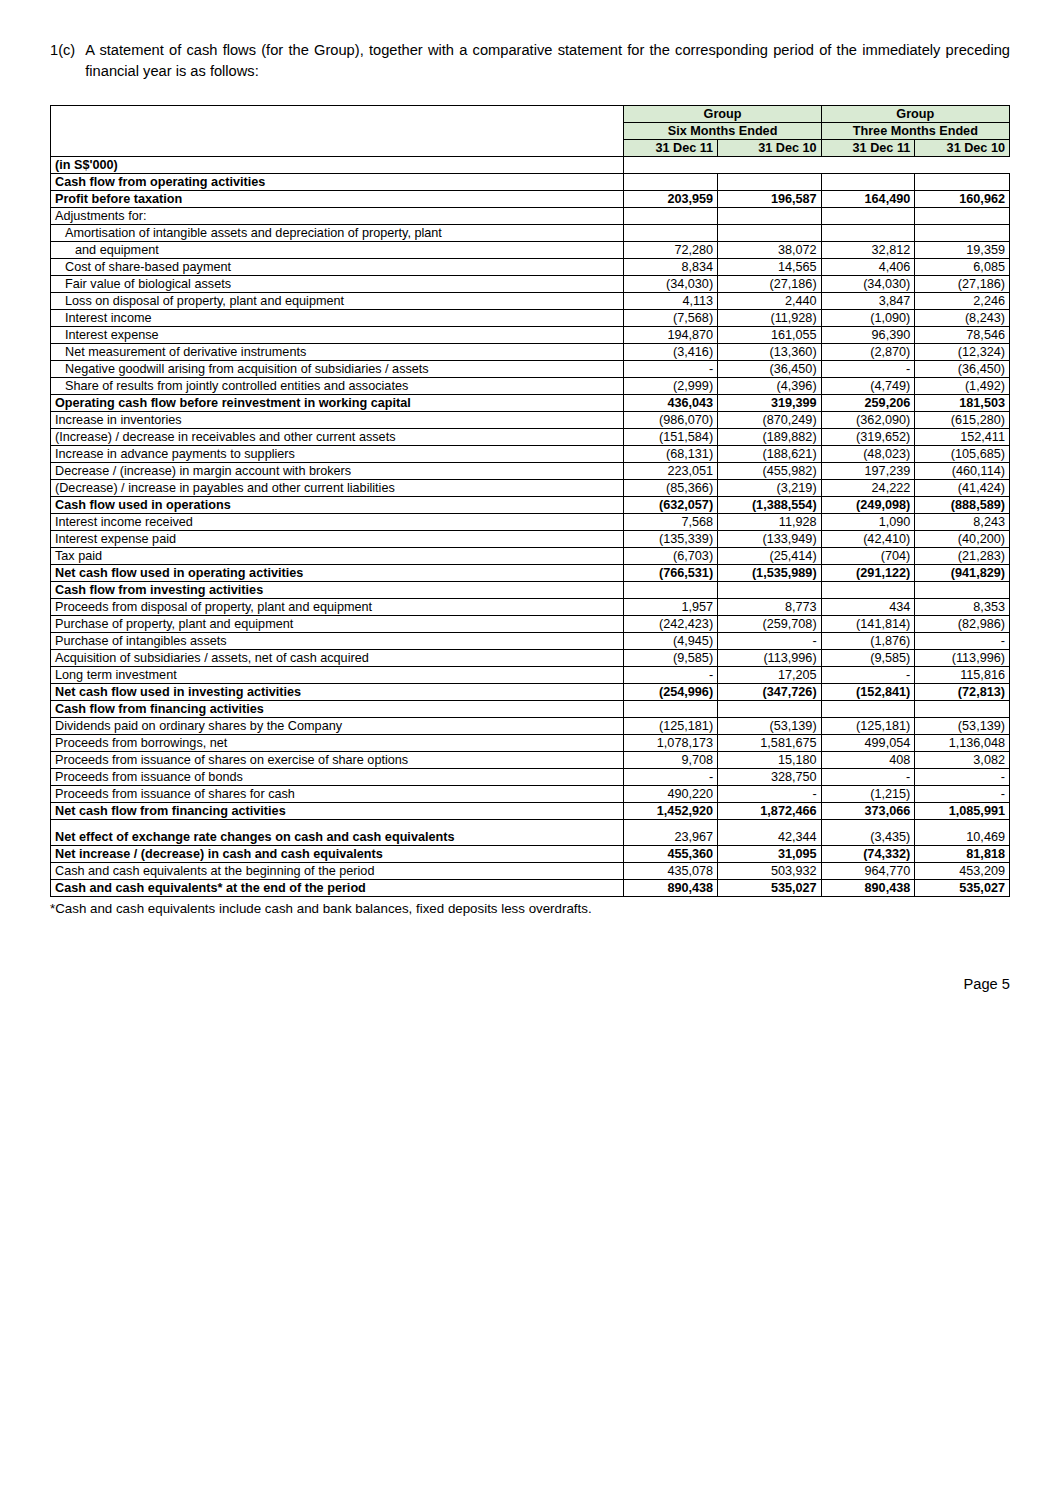1(c)
A statement of cash flows (for the Group), together with a comparative statement for the corresponding period of the immediately preceding financial year is as follows:
| | Group | Group |
| --- | --- | --- |
| Six Months Ended | Three Months Ended |
| 31 Dec 11 | 31 Dec 10 | 31 Dec 11 | 31 Dec 10 |
| (in S$'000) | |
| Cash flow from operating activities | | | | |
| Profit before taxation | 203,959 | 196,587 | 164,490 | 160,962 |
| Adjustments for: | | | | |
| Amortisation of intangible assets and depreciation of property, plant | | | | |
| and equipment | 72,280 | 38,072 | 32,812 | 19,359 |
| Cost of share-based payment | 8,834 | 14,565 | 4,406 | 6,085 |
| Fair value of biological assets | (34,030) | (27,186) | (34,030) | (27,186) |
| Loss on disposal of property, plant and equipment | 4,113 | 2,440 | 3,847 | 2,246 |
| Interest income | (7,568) | (11,928) | (1,090) | (8,243) |
| Interest expense | 194,870 | 161,055 | 96,390 | 78,546 |
| Net measurement of derivative instruments | (3,416) | (13,360) | (2,870) | (12,324) |
| Negative goodwill arising from acquisition of subsidiaries / assets | - | (36,450) | - | (36,450) |
| Share of results from jointly controlled entities and associates | (2,999) | (4,396) | (4,749) | (1,492) |
| Operating cash flow before reinvestment in working capital | 436,043 | 319,399 | 259,206 | 181,503 |
| Increase in inventories | (986,070) | (870,249) | (362,090) | (615,280) |
| (Increase) / decrease in receivables and other current assets | (151,584) | (189,882) | (319,652) | 152,411 |
| Increase in advance payments to suppliers | (68,131) | (188,621) | (48,023) | (105,685) |
| Decrease / (increase) in margin account with brokers | 223,051 | (455,982) | 197,239 | (460,114) |
| (Decrease) / increase in payables and other current liabilities | (85,366) | (3,219) | 24,222 | (41,424) |
| Cash flow used in operations | (632,057) | (1,388,554) | (249,098) | (888,589) |
| Interest income received | 7,568 | 11,928 | 1,090 | 8,243 |
| Interest expense paid | (135,339) | (133,949) | (42,410) | (40,200) |
| Tax paid | (6,703) | (25,414) | (704) | (21,283) |
| Net cash flow used in operating activities | (766,531) | (1,535,989) | (291,122) | (941,829) |
| Cash flow from investing activities | | | | |
| Proceeds from disposal of property, plant and equipment | 1,957 | 8,773 | 434 | 8,353 |
| Purchase of property, plant and equipment | (242,423) | (259,708) | (141,814) | (82,986) |
| Purchase of intangibles assets | (4,945) | - | (1,876) | - |
| Acquisition of subsidiaries / assets, net of cash acquired | (9,585) | (113,996) | (9,585) | (113,996) |
| Long term investment | - | 17,205 | - | 115,816 |
| Net cash flow used in investing activities | (254,996) | (347,726) | (152,841) | (72,813) |
| Cash flow from financing activities | | | | |
| Dividends paid on ordinary shares by the Company | (125,181) | (53,139) | (125,181) | (53,139) |
| Proceeds from borrowings, net | 1,078,173 | 1,581,675 | 499,054 | 1,136,048 |
| Proceeds from issuance of shares on exercise of share options | 9,708 | 15,180 | 408 | 3,082 |
| Proceeds from issuance of bonds | - | 328,750 | - | - |
| Proceeds from issuance of shares for cash | 490,220 | - | (1,215) | - |
| Net cash flow from financing activities | 1,452,920 | 1,872,466 | 373,066 | 1,085,991 |
| Net effect of exchange rate changes on cash and cash equivalents | 23,967 | 42,344 | (3,435) | 10,469 |
| Net increase / (decrease) in cash and cash equivalents | 455,360 | 31,095 | (74,332) | 81,818 |
| Cash and cash equivalents at the beginning of the period | 435,078 | 503,932 | 964,770 | 453,209 |
| Cash and cash equivalents* at the end of the period | 890,438 | 535,027 | 890,438 | 535,027 |
*Cash and cash equivalents include cash and bank balances, fixed deposits less overdrafts.
Page 5